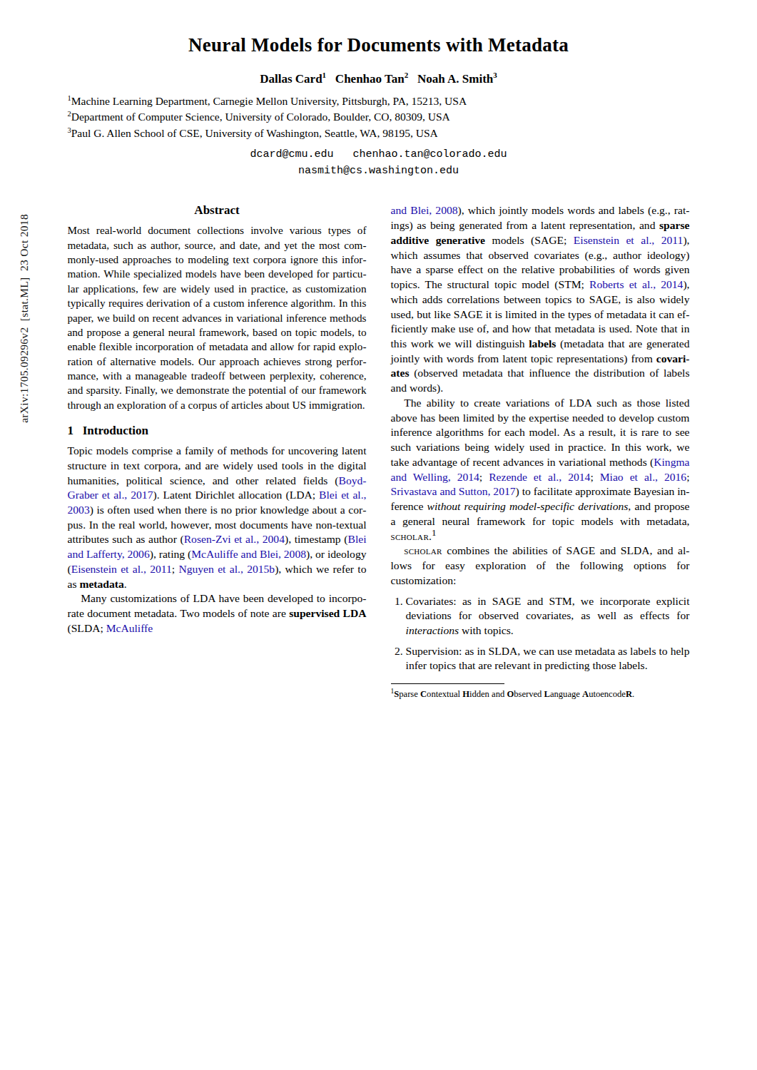arXiv:1705.09296v2 [stat.ML] 23 Oct 2018
Neural Models for Documents with Metadata
Dallas Card1 Chenhao Tan2 Noah A. Smith3
1Machine Learning Department, Carnegie Mellon University, Pittsburgh, PA, 15213, USA
2Department of Computer Science, University of Colorado, Boulder, CO, 80309, USA
3Paul G. Allen School of CSE, University of Washington, Seattle, WA, 98195, USA
dcard@cmu.edu chenhao.tan@colorado.edu
nasmith@cs.washington.edu
Abstract
Most real-world document collections involve various types of metadata, such as author, source, and date, and yet the most commonly-used approaches to modeling text corpora ignore this information. While specialized models have been developed for particular applications, few are widely used in practice, as customization typically requires derivation of a custom inference algorithm. In this paper, we build on recent advances in variational inference methods and propose a general neural framework, based on topic models, to enable flexible incorporation of metadata and allow for rapid exploration of alternative models. Our approach achieves strong performance, with a manageable tradeoff between perplexity, coherence, and sparsity. Finally, we demonstrate the potential of our framework through an exploration of a corpus of articles about US immigration.
1 Introduction
Topic models comprise a family of methods for uncovering latent structure in text corpora, and are widely used tools in the digital humanities, political science, and other related fields (Boyd-Graber et al., 2017). Latent Dirichlet allocation (LDA; Blei et al., 2003) is often used when there is no prior knowledge about a corpus. In the real world, however, most documents have non-textual attributes such as author (Rosen-Zvi et al., 2004), timestamp (Blei and Lafferty, 2006), rating (McAuliffe and Blei, 2008), or ideology (Eisenstein et al., 2011; Nguyen et al., 2015b), which we refer to as metadata.
Many customizations of LDA have been developed to incorporate document metadata. Two models of note are supervised LDA (SLDA; McAuliffe
and Blei, 2008), which jointly models words and labels (e.g., ratings) as being generated from a latent representation, and sparse additive generative models (SAGE; Eisenstein et al., 2011), which assumes that observed covariates (e.g., author ideology) have a sparse effect on the relative probabilities of words given topics. The structural topic model (STM; Roberts et al., 2014), which adds correlations between topics to SAGE, is also widely used, but like SAGE it is limited in the types of metadata it can efficiently make use of, and how that metadata is used. Note that in this work we will distinguish labels (metadata that are generated jointly with words from latent topic representations) from covariates (observed metadata that influence the distribution of labels and words).
The ability to create variations of LDA such as those listed above has been limited by the expertise needed to develop custom inference algorithms for each model. As a result, it is rare to see such variations being widely used in practice. In this work, we take advantage of recent advances in variational methods (Kingma and Welling, 2014; Rezende et al., 2014; Miao et al., 2016; Srivastava and Sutton, 2017) to facilitate approximate Bayesian inference without requiring model-specific derivations, and propose a general neural framework for topic models with metadata, scholar.1
scholar combines the abilities of SAGE and SLDA, and allows for easy exploration of the following options for customization:
Covariates: as in SAGE and STM, we incorporate explicit deviations for observed covariates, as well as effects for interactions with topics.
Supervision: as in SLDA, we can use metadata as labels to help infer topics that are relevant in predicting those labels.
1Sparse Contextual Hidden and Observed Language AutoencodeR.